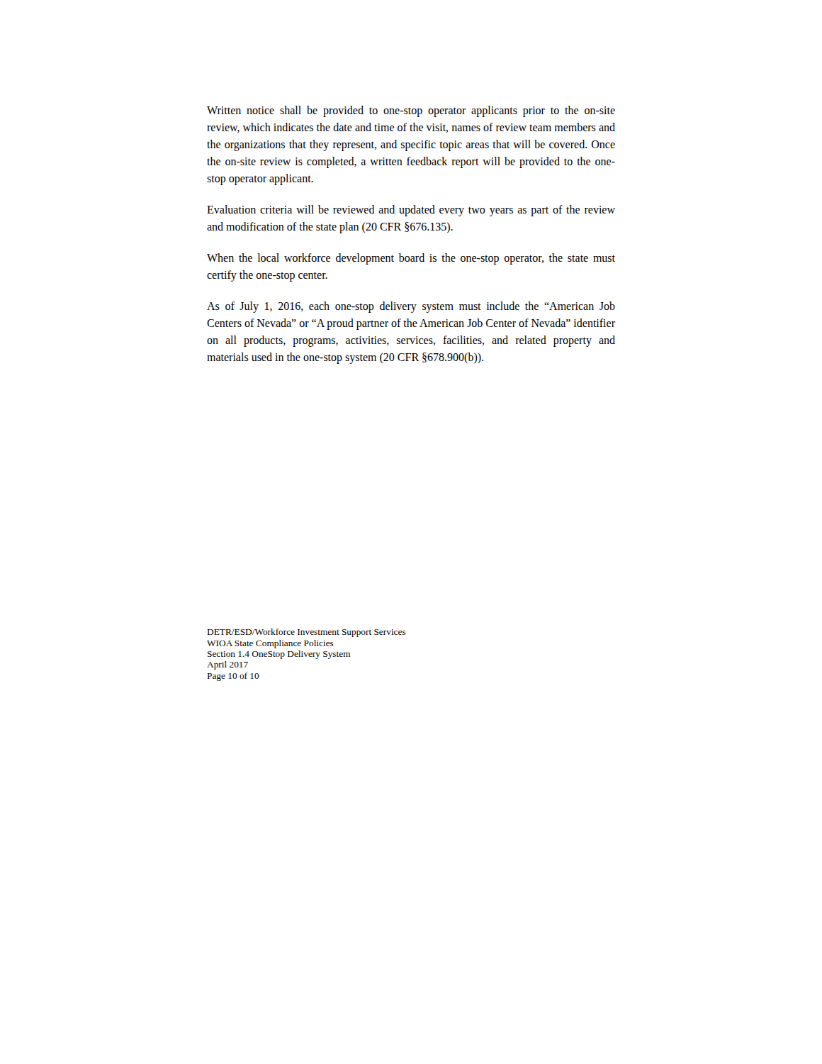Written notice shall be provided to one-stop operator applicants prior to the on-site review, which indicates the date and time of the visit, names of review team members and the organizations that they represent, and specific topic areas that will be covered. Once the on-site review is completed, a written feedback report will be provided to the one-stop operator applicant.
Evaluation criteria will be reviewed and updated every two years as part of the review and modification of the state plan (20 CFR §676.135).
When the local workforce development board is the one-stop operator, the state must certify the one-stop center.
As of July 1, 2016, each one-stop delivery system must include the “American Job Centers of Nevada” or “A proud partner of the American Job Center of Nevada” identifier on all products, programs, activities, services, facilities, and related property and materials used in the one-stop system (20 CFR §678.900(b)).
DETR/ESD/Workforce Investment Support Services
WIOA State Compliance Policies
Section 1.4 OneStop Delivery System
April 2017
Page 10 of 10